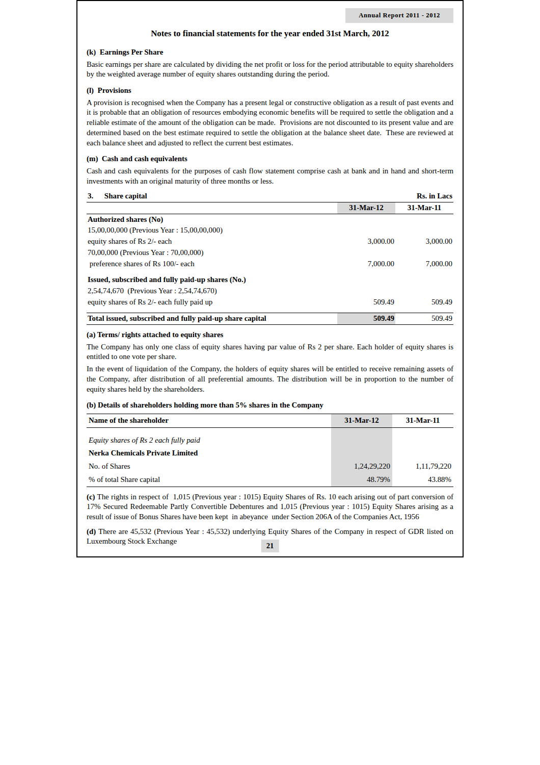Annual Report 2011 - 2012
Notes to financial statements for the year ended 31st March, 2012
(k) Earnings Per Share
Basic earnings per share are calculated by dividing the net profit or loss for the period attributable to equity shareholders by the weighted average number of equity shares outstanding during the period.
(l) Provisions
A provision is recognised when the Company has a present legal or constructive obligation as a result of past events and it is probable that an obligation of resources embodying economic benefits will be required to settle the obligation and a reliable estimate of the amount of the obligation can be made. Provisions are not discounted to its present value and are determined based on the best estimate required to settle the obligation at the balance sheet date. These are reviewed at each balance sheet and adjusted to reflect the current best estimates.
(m) Cash and cash equivalents
Cash and cash equivalents for the purposes of cash flow statement comprise cash at bank and in hand and short-term investments with an original maturity of three months or less.
| 3. Share capital | Rs. in Lacs |
| | 31-Mar-12 | 31-Mar-11 |
| Authorized shares (No) | | |
| 15,00,00,000 (Previous Year : 15,00,00,000) | | |
| equity shares of Rs 2/- each | 3,000.00 | 3,000.00 |
| 70,00,000 (Previous Year : 70,00,000) | | |
| preference shares of Rs 100/- each | 7,000.00 | 7,000.00 |
| Issued, subscribed and fully paid-up shares (No.) | | |
| 2,54,74,670 (Previous Year : 2,54,74,670) | | |
| equity shares of Rs 2/- each fully paid up | 509.49 | 509.49 |
| Total issued, subscribed and fully paid-up share capital | 509.49 | 509.49 |
(a) Terms/ rights attached to equity shares
The Company has only one class of equity shares having par value of Rs 2 per share. Each holder of equity shares is entitled to one vote per share.
In the event of liquidation of the Company, the holders of equity shares will be entitled to receive remaining assets of the Company, after distribution of all preferential amounts. The distribution will be in proportion to the number of equity shares held by the shareholders.
(b) Details of shareholders holding more than 5% shares in the Company
| Name of the shareholder | 31-Mar-12 | 31-Mar-11 |
| --- | --- | --- |
| Equity shares of Rs 2 each fully paid | | |
| Nerka Chemicals Private Limited | | |
| No. of Shares | 1,24,29,220 | 1,11,79,220 |
| % of total Share capital | 48.79% | 43.88% |
(c) The rights in respect of 1,015 (Previous year : 1015) Equity Shares of Rs. 10 each arising out of part conversion of 17% Secured Redeemable Partly Convertible Debentures and 1,015 (Previous year : 1015) Equity Shares arising as a result of issue of Bonus Shares have been kept in abeyance under Section 206A of the Companies Act, 1956
(d) There are 45,532 (Previous Year : 45,532) underlying Equity Shares of the Company in respect of GDR listed on Luxembourg Stock Exchange
21